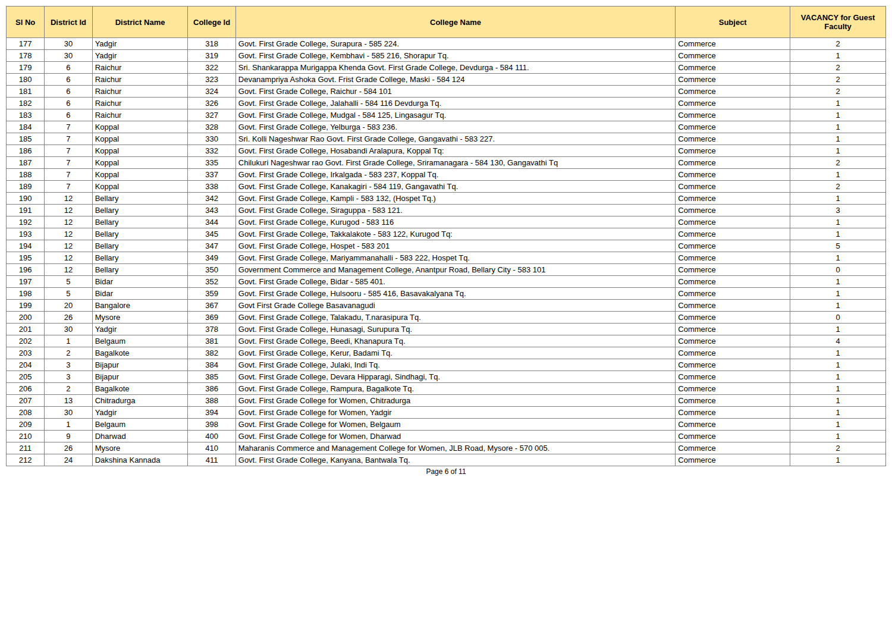| Sl No | District Id | District Name | College Id | College Name | Subject | VACANCY for Guest Faculty |
| --- | --- | --- | --- | --- | --- | --- |
| 177 | 30 | Yadgir | 318 | Govt. First Grade College, Surapura - 585 224. | Commerce | 2 |
| 178 | 30 | Yadgir | 319 | Govt. First Grade College, Kembhavi - 585 216, Shorapur Tq. | Commerce | 1 |
| 179 | 6 | Raichur | 322 | Sri. Shankarappa Murigappa Khenda Govt. First Grade College, Devdurga - 584 111. | Commerce | 2 |
| 180 | 6 | Raichur | 323 | Devanampriya Ashoka Govt. Frist Grade College, Maski - 584 124 | Commerce | 2 |
| 181 | 6 | Raichur | 324 | Govt. First Grade College, Raichur - 584 101 | Commerce | 2 |
| 182 | 6 | Raichur | 326 | Govt. First Grade College, Jalahalli - 584 116 Devdurga Tq. | Commerce | 1 |
| 183 | 6 | Raichur | 327 | Govt. First Grade College, Mudgal - 584 125, Lingasagur Tq. | Commerce | 1 |
| 184 | 7 | Koppal | 328 | Govt. First Grade College, Yelburga - 583 236. | Commerce | 1 |
| 185 | 7 | Koppal | 330 | Sri. Kolli Nageshwar Rao Govt. First Grade College, Gangavathi - 583 227. | Commerce | 1 |
| 186 | 7 | Koppal | 332 | Govt. First Grade College, Hosabandi Aralapura, Koppal Tq: | Commerce | 1 |
| 187 | 7 | Koppal | 335 | Chilukuri Nageshwar rao Govt. First Grade College, Sriramanagara - 584 130, Gangavathi Tq | Commerce | 2 |
| 188 | 7 | Koppal | 337 | Govt. First Grade College, Irkalgada - 583 237, Koppal Tq. | Commerce | 1 |
| 189 | 7 | Koppal | 338 | Govt. First Grade College, Kanakagiri - 584 119, Gangavathi Tq. | Commerce | 2 |
| 190 | 12 | Bellary | 342 | Govt. First Grade College, Kampli - 583 132, (Hospet Tq.) | Commerce | 1 |
| 191 | 12 | Bellary | 343 | Govt. First Grade College, Siraguppa - 583 121. | Commerce | 3 |
| 192 | 12 | Bellary | 344 | Govt. First Grade College, Kurugod - 583 116 | Commerce | 1 |
| 193 | 12 | Bellary | 345 | Govt. First Grade College, Takkalakote - 583 122, Kurugod Tq: | Commerce | 1 |
| 194 | 12 | Bellary | 347 | Govt. First Grade College, Hospet - 583 201 | Commerce | 5 |
| 195 | 12 | Bellary | 349 | Govt. First Grade College, Mariyammanahalli - 583 222, Hospet Tq. | Commerce | 1 |
| 196 | 12 | Bellary | 350 | Government Commerce and Management College, Anantpur Road, Bellary City - 583 101 | Commerce | 0 |
| 197 | 5 | Bidar | 352 | Govt. First Grade College, Bidar - 585 401. | Commerce | 1 |
| 198 | 5 | Bidar | 359 | Govt. First Grade College, Hulsooru - 585 416, Basavakalyana Tq. | Commerce | 1 |
| 199 | 20 | Bangalore | 367 | Govt First Grade College Basavanagudi | Commerce | 1 |
| 200 | 26 | Mysore | 369 | Govt. First Grade College, Talakadu, T.narasipura Tq. | Commerce | 0 |
| 201 | 30 | Yadgir | 378 | Govt. First Grade College, Hunasagi, Surupura Tq. | Commerce | 1 |
| 202 | 1 | Belgaum | 381 | Govt. First Grade College, Beedi, Khanapura Tq. | Commerce | 4 |
| 203 | 2 | Bagalkote | 382 | Govt. First Grade College, Kerur, Badami Tq. | Commerce | 1 |
| 204 | 3 | Bijapur | 384 | Govt. First Grade College, Julaki, Indi Tq. | Commerce | 1 |
| 205 | 3 | Bijapur | 385 | Govt. First Grade College, Devara Hipparagi, Sindhagi, Tq. | Commerce | 1 |
| 206 | 2 | Bagalkote | 386 | Govt. First Grade College, Rampura, Bagalkote Tq. | Commerce | 1 |
| 207 | 13 | Chitradurga | 388 | Govt. First Grade College for Women, Chitradurga | Commerce | 1 |
| 208 | 30 | Yadgir | 394 | Govt. First Grade College for Women, Yadgir | Commerce | 1 |
| 209 | 1 | Belgaum | 398 | Govt. First Grade College for Women, Belgaum | Commerce | 1 |
| 210 | 9 | Dharwad | 400 | Govt. First Grade College for Women, Dharwad | Commerce | 1 |
| 211 | 26 | Mysore | 410 | Maharanis Commerce and Management College for Women, JLB Road, Mysore - 570 005. | Commerce | 2 |
| 212 | 24 | Dakshina Kannada | 411 | Govt. First Grade College, Kanyana, Bantwala Tq. | Commerce | 1 |
Page 6 of 11